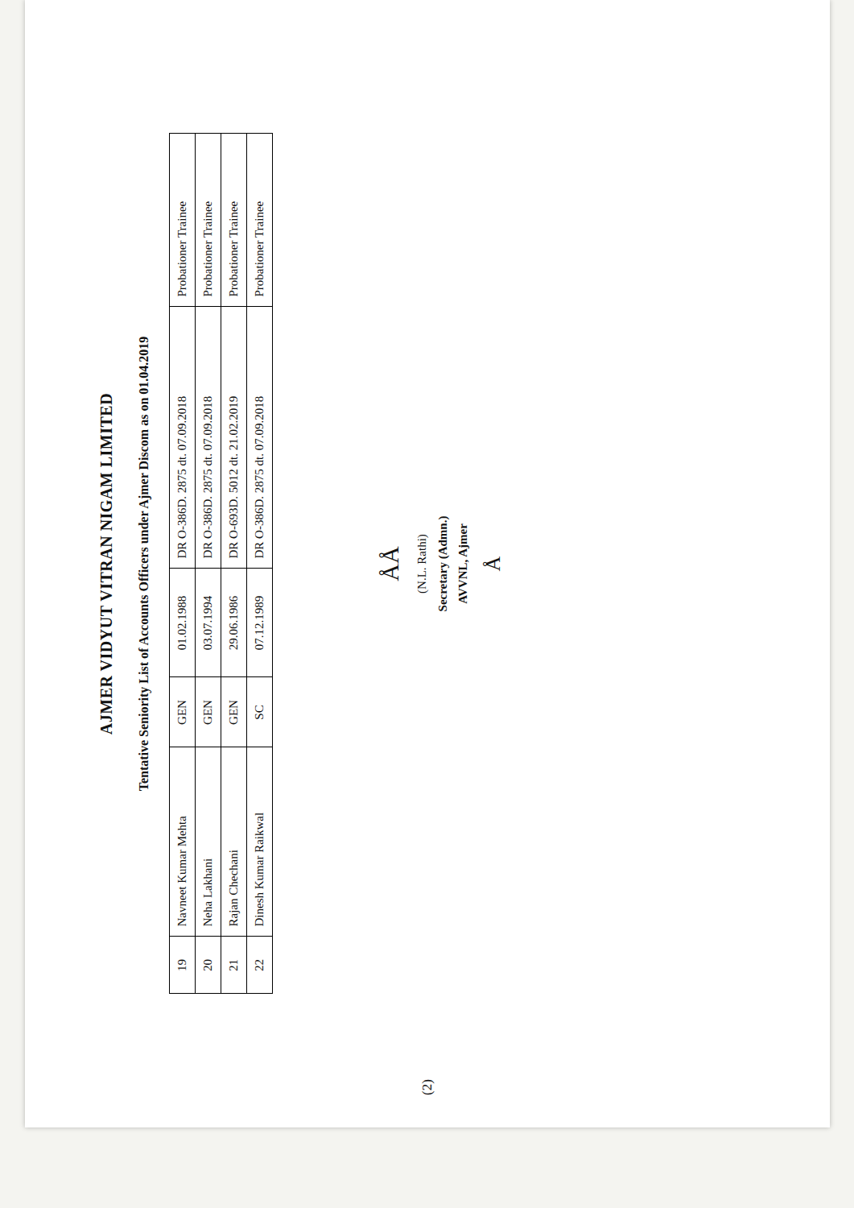AJMER VIDYUT VITRAN NIGAM LIMITED
Tentative Seniority List of Accounts Officers under Ajmer Discom as on 01.04.2019
| 19 | Navneet Kumar Mehta | GEN | 01.02.1988 | DR O-386D. 2875 dt. 07.09.2018 | Probationer Trainee |
| 20 | Neha Lakhani | GEN | 03.07.1994 | DR O-386D. 2875 dt. 07.09.2018 | Probationer Trainee |
| 21 | Rajan Chechani | GEN | 29.06.1986 | DR O-693D. 5012 dt. 21.02.2019 | Probationer Trainee |
| 22 | Dinesh Kumar Raikwal | SC | 07.12.1989 | DR O-386D. 2875 dt. 07.09.2018 | Probationer Trainee |
ÅÅ (N.L. Rathi)
Secretary (Admn.)
AVVNL, Ajmer Å
(2)